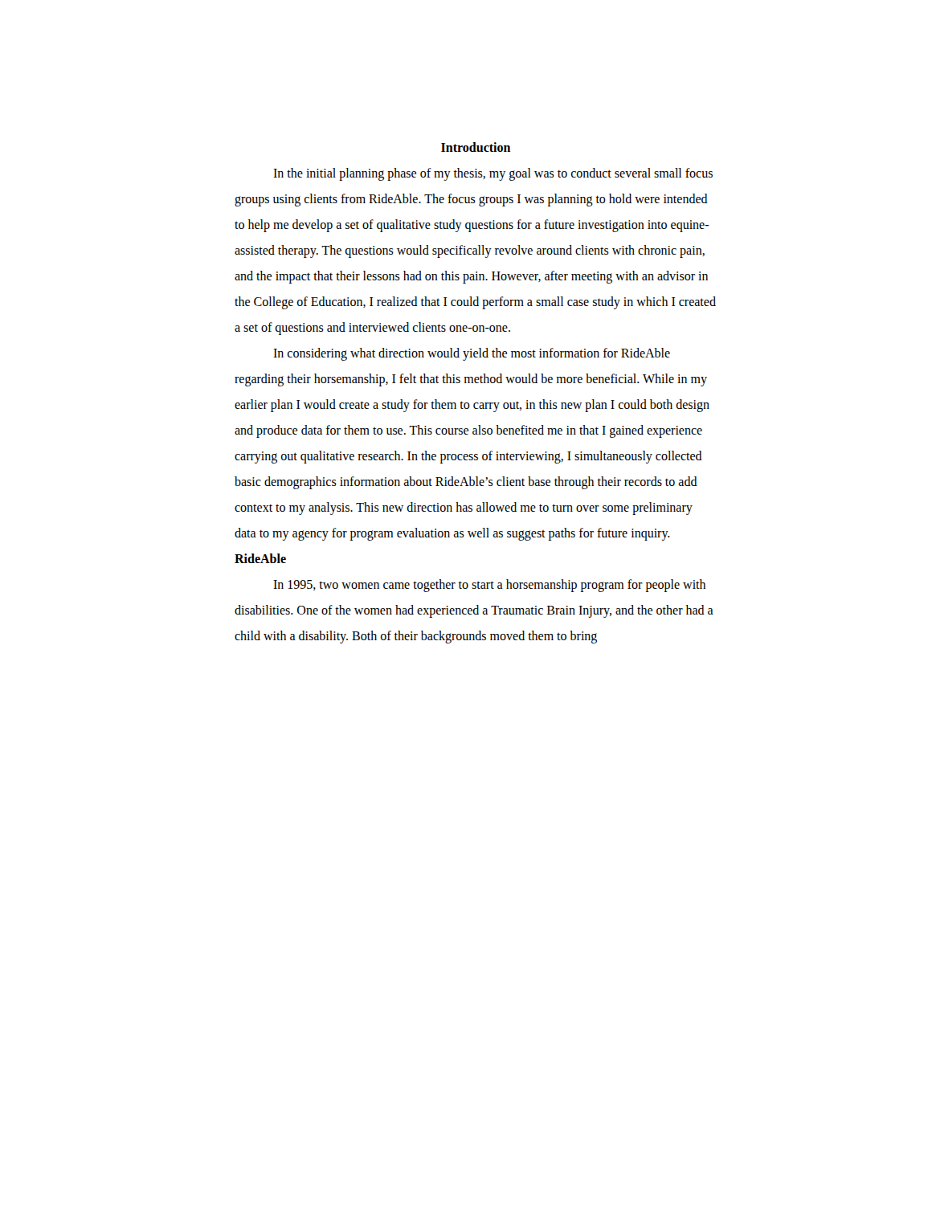Introduction
In the initial planning phase of my thesis, my goal was to conduct several small focus groups using clients from RideAble. The focus groups I was planning to hold were intended to help me develop a set of qualitative study questions for a future investigation into equine-assisted therapy. The questions would specifically revolve around clients with chronic pain, and the impact that their lessons had on this pain. However, after meeting with an advisor in the College of Education, I realized that I could perform a small case study in which I created a set of questions and interviewed clients one-on-one.
In considering what direction would yield the most information for RideAble regarding their horsemanship, I felt that this method would be more beneficial. While in my earlier plan I would create a study for them to carry out, in this new plan I could both design and produce data for them to use. This course also benefited me in that I gained experience carrying out qualitative research. In the process of interviewing, I simultaneously collected basic demographics information about RideAble’s client base through their records to add context to my analysis. This new direction has allowed me to turn over some preliminary data to my agency for program evaluation as well as suggest paths for future inquiry.
RideAble
In 1995, two women came together to start a horsemanship program for people with disabilities. One of the women had experienced a Traumatic Brain Injury, and the other had a child with a disability. Both of their backgrounds moved them to bring